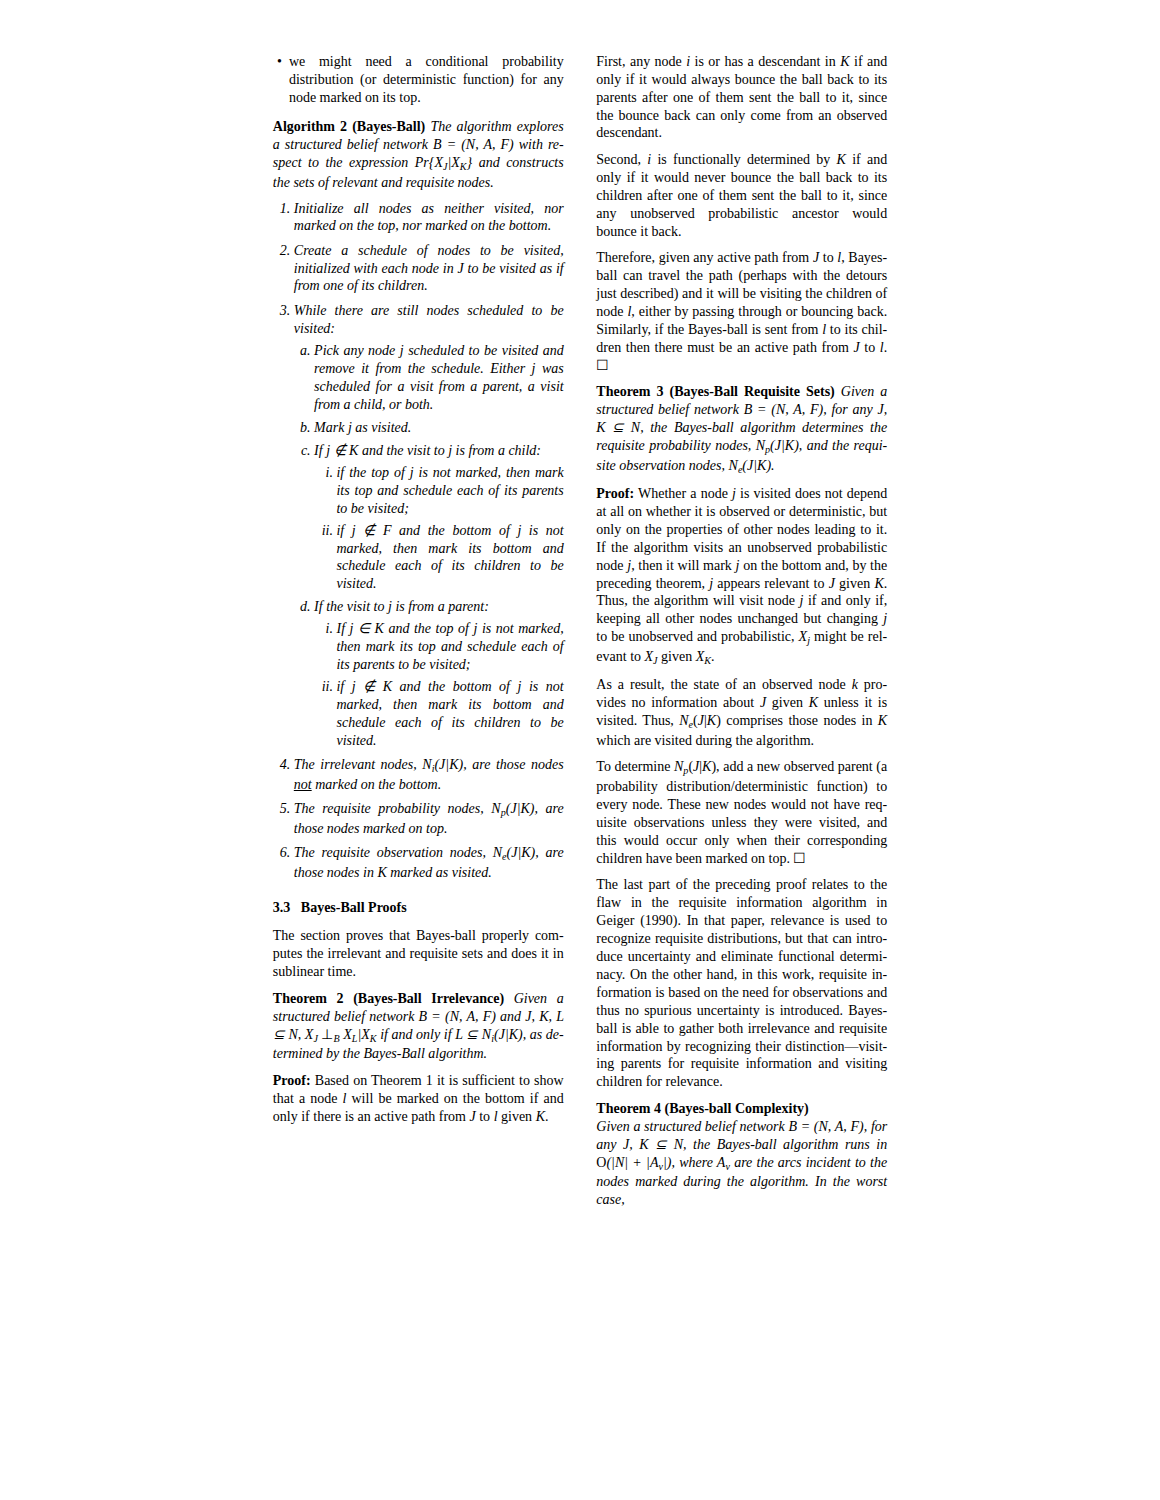we might need a conditional probability distribution (or deterministic function) for any node marked on its top.
Algorithm 2 (Bayes-Ball) The algorithm explores a structured belief network B = (N, A, F) with respect to the expression Pr{XJ|XK} and constructs the sets of relevant and requisite nodes.
Initialize all nodes as neither visited, nor marked on the top, nor marked on the bottom.
Create a schedule of nodes to be visited, initialized with each node in J to be visited as if from one of its children.
While there are still nodes scheduled to be visited:
Pick any node j scheduled to be visited and remove it from the schedule. Either j was scheduled for a visit from a parent, a visit from a child, or both.
Mark j as visited.
If j ∉ K and the visit to j is from a child:
if the top of j is not marked, then mark its top and schedule each of its parents to be visited;
if j ∉ F and the bottom of j is not marked, then mark its bottom and schedule each of its children to be visited.
If the visit to j is from a parent:
If j ∈ K and the top of j is not marked, then mark its top and schedule each of its parents to be visited;
if j ∉ K and the bottom of j is not marked, then mark its bottom and schedule each of its children to be visited.
The irrelevant nodes, Ni(J|K), are those nodes not marked on the bottom.
The requisite probability nodes, Np(J|K), are those nodes marked on top.
The requisite observation nodes, Ne(J|K), are those nodes in K marked as visited.
3.3 Bayes-Ball Proofs
The section proves that Bayes-ball properly computes the irrelevant and requisite sets and does it in sublinear time.
Theorem 2 (Bayes-Ball Irrelevance) Given a structured belief network B = (N, A, F) and J, K, L ⊆ N, XJ ⊥B XL|XK if and only if L ⊆ Ni(J|K), as determined by the Bayes-Ball algorithm.
Proof: Based on Theorem 1 it is sufficient to show that a node l will be marked on the bottom if and only if there is an active path from J to l given K.
First, any node i is or has a descendant in K if and only if it would always bounce the ball back to its parents after one of them sent the ball to it, since the bounce back can only come from an observed descendant.
Second, i is functionally determined by K if and only if it would never bounce the ball back to its children after one of them sent the ball to it, since any unobserved probabilistic ancestor would bounce it back.
Therefore, given any active path from J to l, Bayes-ball can travel the path (perhaps with the detours just described) and it will be visiting the children of node l, either by passing through or bouncing back. Similarly, if the Bayes-ball is sent from l to its children then there must be an active path from J to l. ☐
Theorem 3 (Bayes-Ball Requisite Sets) Given a structured belief network B = (N, A, F), for any J, K ⊆ N, the Bayes-ball algorithm determines the requisite probability nodes, Np(J|K), and the requisite observation nodes, Ne(J|K).
Proof: Whether a node j is visited does not depend at all on whether it is observed or deterministic, but only on the properties of other nodes leading to it. If the algorithm visits an unobserved probabilistic node j, then it will mark j on the bottom and, by the preceding theorem, j appears relevant to J given K. Thus, the algorithm will visit node j if and only if, keeping all other nodes unchanged but changing j to be unobserved and probabilistic, Xj might be relevant to XJ given XK.
As a result, the state of an observed node k provides no information about J given K unless it is visited. Thus, Ne(J|K) comprises those nodes in K which are visited during the algorithm.
To determine Np(J|K), add a new observed parent (a probability distribution/deterministic function) to every node. These new nodes would not have requisite observations unless they were visited, and this would occur only when their corresponding children have been marked on top. ☐
The last part of the preceding proof relates to the flaw in the requisite information algorithm in Geiger (1990). In that paper, relevance is used to recognize requisite distributions, but that can introduce uncertainty and eliminate functional determinacy. On the other hand, in this work, requisite information is based on the need for observations and thus no spurious uncertainty is introduced. Bayes-ball is able to gather both irrelevance and requisite information by recognizing their distinction—visiting parents for requisite information and visiting children for relevance.
Theorem 4 (Bayes-ball Complexity)
Given a structured belief network B = (N, A, F), for any J, K ⊆ N, the Bayes-ball algorithm runs in O(|N| + |Av|), where Av are the arcs incident to the nodes marked during the algorithm. In the worst case,